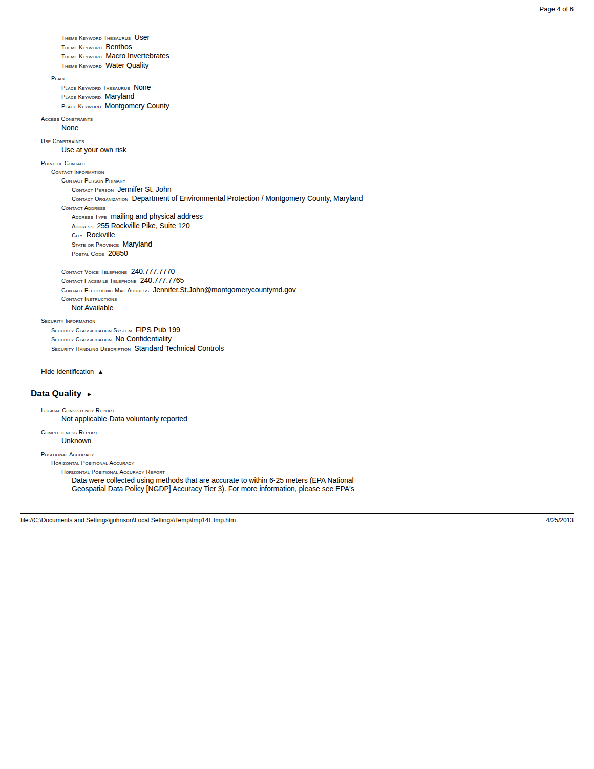Page 4 of 6
Theme Keyword Thesaurus User
Theme Keyword Benthos
Theme Keyword Macro Invertebrates
Theme Keyword Water Quality
Place
Place Keyword Thesaurus None
Place Keyword Maryland
Place Keyword Montgomery County
Access Constraints
None
Use Constraints
Use at your own risk
Point of Contact
Contact Information
Contact Person Primary
Contact Person Jennifer St. John
Contact Organization Department of Environmental Protection / Montgomery County, Maryland
Contact Address
Address Type mailing and physical address
Address 255 Rockville Pike, Suite 120
City Rockville
State or Province Maryland
Postal Code 20850
Contact Voice Telephone 240.777.7770
Contact Facsimile Telephone 240.777.7765
Contact Electronic Mail Address Jennifer.St.John@montgomerycountymd.gov
Contact Instructions
Not Available
Security Information
Security Classification System FIPS Pub 199
Security Classification No Confidentiality
Security Handling Description Standard Technical Controls
Hide Identification ▲
Data Quality ►
Logical Consistency Report
Not applicable-Data voluntarily reported
Completeness Report
Unknown
Positional Accuracy
Horizontal Positional Accuracy
Horizontal Positional Accuracy Report
Data were collected using methods that are accurate to within 6-25 meters (EPA National
Geospatial Data Policy [NGDP] Accuracy Tier 3). For more information, please see EPA's
file://C:\Documents and Settings\jjohnson\Local Settings\Temp\tmp14F.tmp.htm 4/25/2013